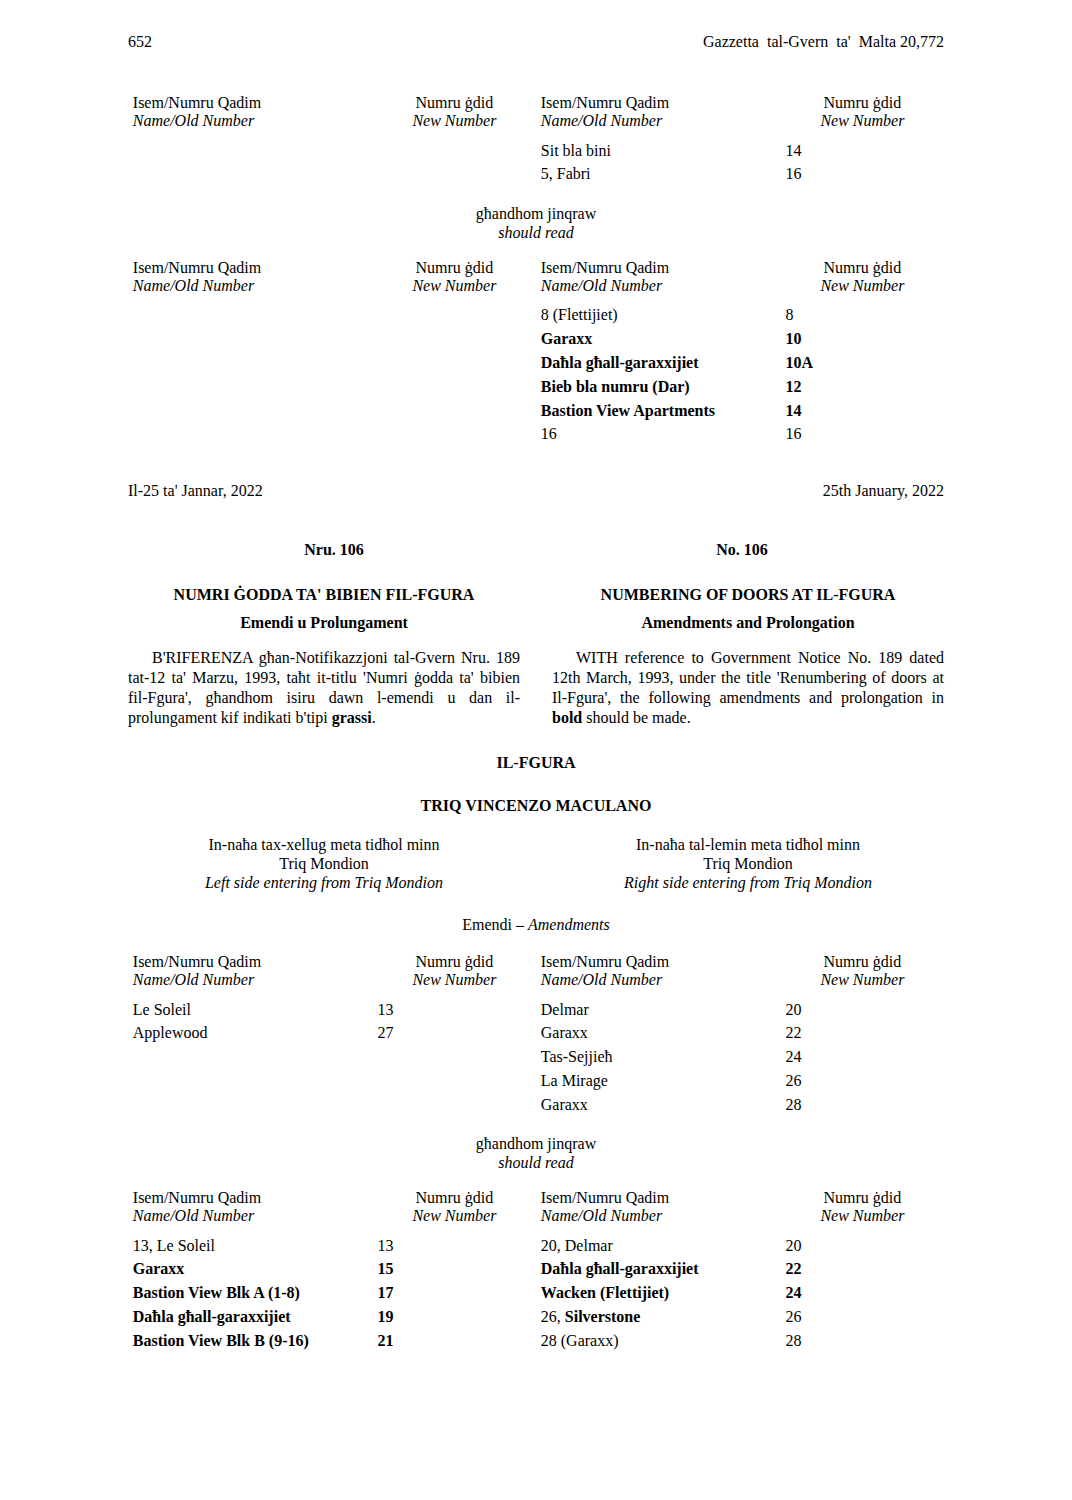652
Gazzetta tal-Gvern ta' Malta 20,772
| Isem/Numru Qadim Name/Old Number | Numru ġdid New Number | Isem/Numru Qadim Name/Old Number | Numru ġdid New Number |
| --- | --- | --- | --- |
| | | Sit bla bini | 14 |
| | | 5, Fabri | 16 |
għandhom jinqraw should read
| Isem/Numru Qadim Name/Old Number | Numru ġdid New Number | Isem/Numru Qadim Name/Old Number | Numru ġdid New Number |
| --- | --- | --- | --- |
| | | 8 (Flettijiet) | 8 |
| | | Garaxx | 10 |
| | | Daħla għall-garaxxijiet | 10A |
| | | Bieb bla numru (Dar) | 12 |
| | | Bastion View Apartments | 14 |
| | | 16 | 16 |
Il-25 ta' Jannar, 2022
25th January, 2022
Nru. 106
No. 106
Numri ġodda ta' bibien fil-Fgura
Emendi u Prolungament
B'RIFERENZA għan-Notifikazzjoni tal-Gvern Nru. 189 tat-12 ta' Marzu, 1993, taħt it-titlu 'Numri ġodda ta' bibien fil-Fgura', għandhom isiru dawn l-emendi u dan il-prolungament kif indikati b'tipi grassi.
Numbering of Doors at Il-Fgura
Amendments and Prolongation
WITH reference to Government Notice No. 189 dated 12th March, 1993, under the title 'Renumbering of doors at Il-Fgura', the following amendments and prolongation in bold should be made.
IL-FGURA
TRIQ VINCENZO MACULANO
In-naħa tax-xellug meta tidħol minn
Triq Mondion Left side entering from Triq Mondion
In-naħa tal-lemin meta tidħol minn
Triq Mondion Right side entering from Triq Mondion
Emendi – Amendments
| Isem/Numru Qadim Name/Old Number | Numru ġdid New Number | Isem/Numru Qadim Name/Old Number | Numru ġdid New Number |
| --- | --- | --- | --- |
| Le Soleil | 13 | Delmar | 20 |
| Applewood | 27 | Garaxx | 22 |
| | | Tas-Sejjieħ | 24 |
| | | La Mirage | 26 |
| | | Garaxx | 28 |
għandhom jinqraw should read
| Isem/Numru Qadim Name/Old Number | Numru ġdid New Number | Isem/Numru Qadim Name/Old Number | Numru ġdid New Number |
| --- | --- | --- | --- |
| 13, Le Soleil | 13 | 20, Delmar | 20 |
| Garaxx | 15 | Daħla għall-garaxxijiet | 22 |
| Bastion View Blk A (1-8) | 17 | Wacken (Flettijiet) | 24 |
| Daħla għall-garaxxijiet | 19 | 26, Silverstone | 26 |
| Bastion View Blk B (9-16) | 21 | 28 (Garaxx) | 28 |